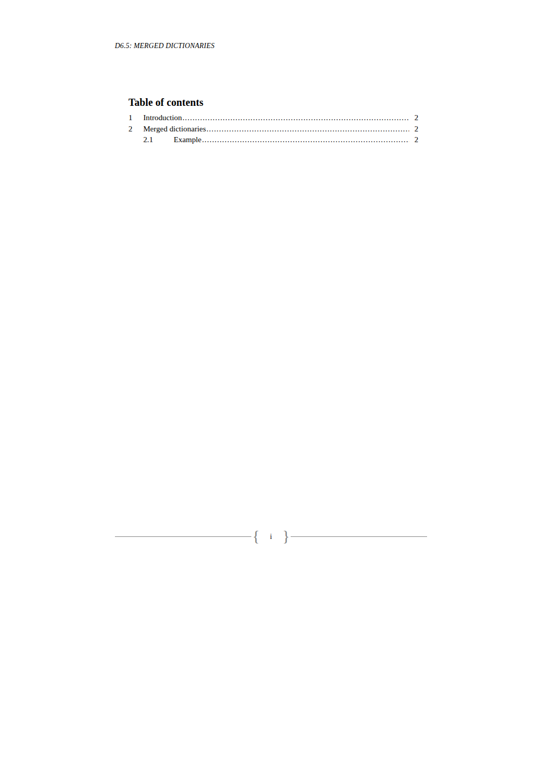D6.5: MERGED DICTIONARIES
Table of contents
1 Introduction .................................................................................................................. 2
2 Merged dictionaries .................................................................................................................. 2
2.1 Example .................................................................................................................. 2
{ i }